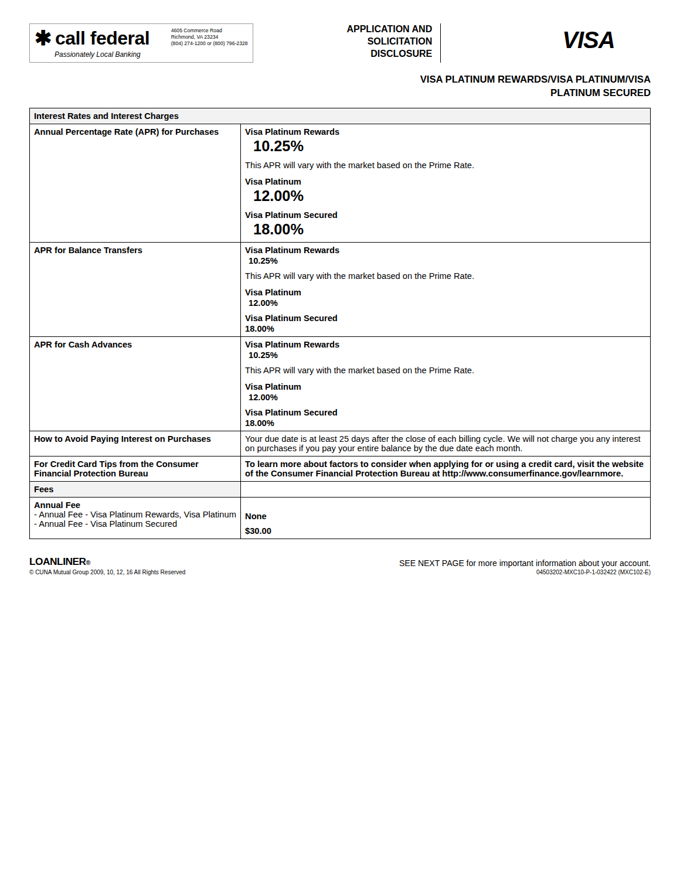✱ call federal
Passionately Local Banking
4605 Commerce Road
Richmond, VA 23234
(804) 274-1200 or (800) 796-2328
APPLICATION AND
SOLICITATION
DISCLOSURE
VISA
VISA PLATINUM REWARDS/VISA PLATINUM/VISA
PLATINUM SECURED
| Interest Rates and Interest Charges |
| Annual Percentage Rate (APR) for Purchases | Visa Platinum Rewards 10.25% This APR will vary with the market based on the Prime Rate. Visa Platinum 12.00% Visa Platinum Secured 18.00% |
| APR for Balance Transfers | Visa Platinum Rewards 10.25% This APR will vary with the market based on the Prime Rate. Visa Platinum 12.00% Visa Platinum Secured 18.00% |
| APR for Cash Advances | Visa Platinum Rewards 10.25% This APR will vary with the market based on the Prime Rate. Visa Platinum 12.00% Visa Platinum Secured 18.00% |
| How to Avoid Paying Interest on Purchases | Your due date is at least 25 days after the close of each billing cycle. We will not charge you any interest on purchases if you pay your entire balance by the due date each month. |
| For Credit Card Tips from the Consumer Financial Protection Bureau | To learn more about factors to consider when applying for or using a credit card, visit the website of the Consumer Financial Protection Bureau at http://www.consumerfinance.gov/learnmore. |
| Fees | |
| Annual Fee - Annual Fee - Visa Platinum Rewards, Visa Platinum - Annual Fee - Visa Platinum Secured | None $30.00 |
LOANLINER®
SEE NEXT PAGE for more important information about your account.
© CUNA Mutual Group 2009, 10, 12, 16 All Rights Reserved
04503202-MXC10-P-1-032422 (MXC102-E)